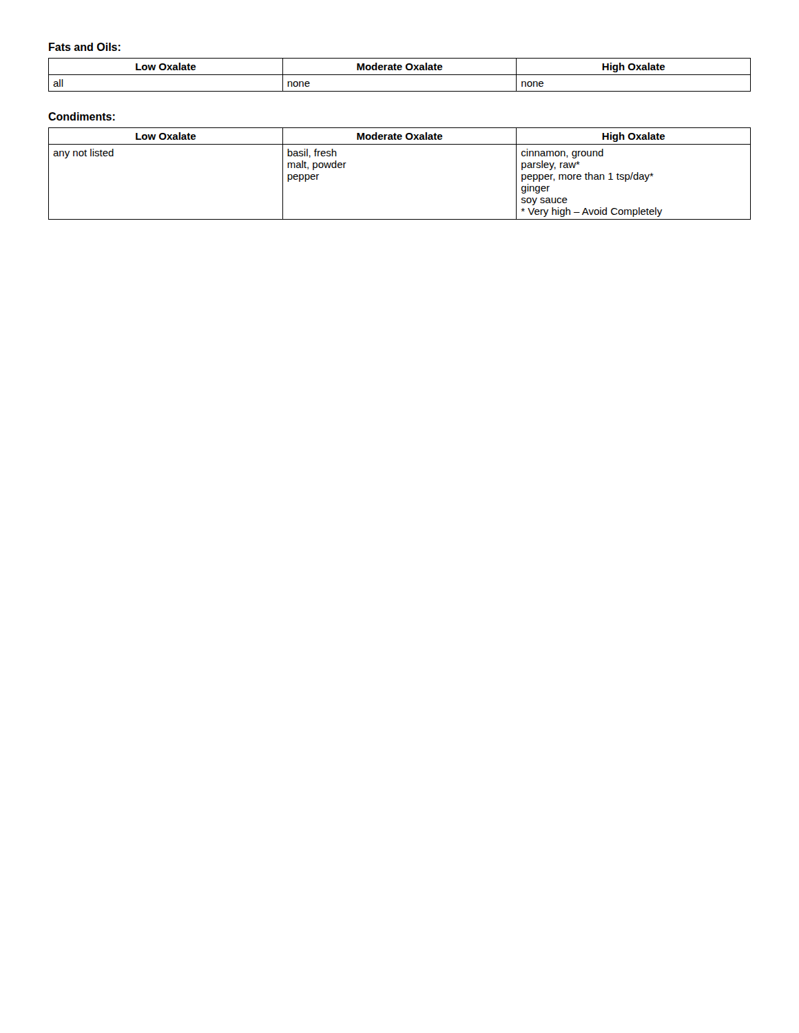Fats and Oils:
| Low Oxalate | Moderate Oxalate | High Oxalate |
| --- | --- | --- |
| all | none | none |
Condiments:
| Low Oxalate | Moderate Oxalate | High Oxalate |
| --- | --- | --- |
| any not listed | basil, fresh malt, powder pepper | cinnamon, ground parsley, raw* pepper, more than 1 tsp/day* ginger soy sauce * Very high – Avoid Completely |